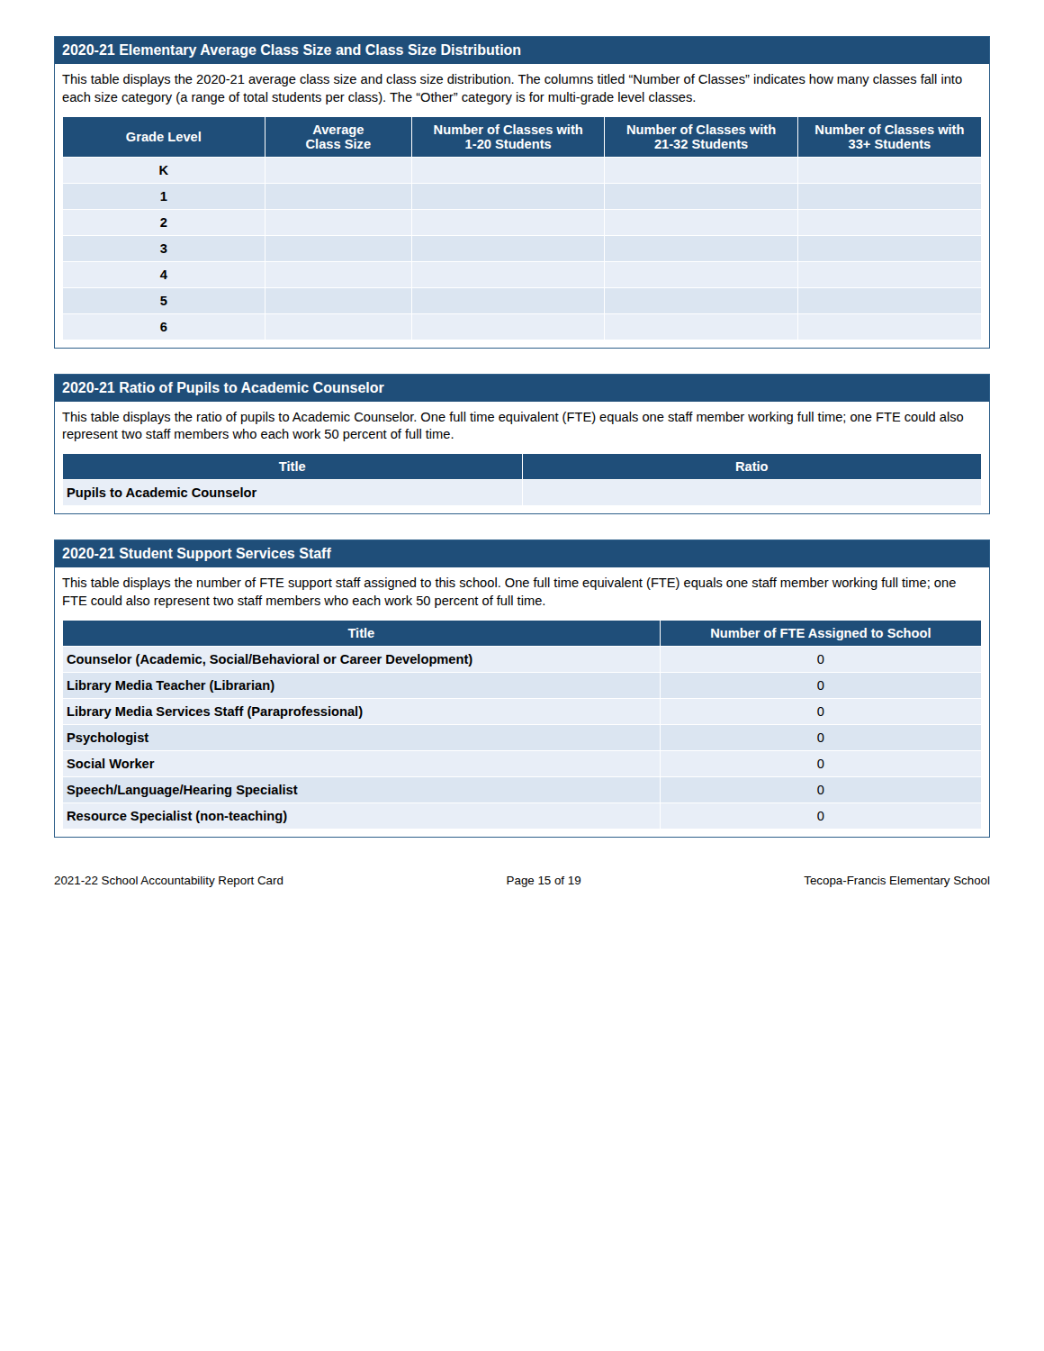2020-21 Elementary Average Class Size and Class Size Distribution
This table displays the 2020-21 average class size and class size distribution. The columns titled “Number of Classes” indicates how many classes fall into each size category (a range of total students per class). The “Other” category is for multi-grade level classes.
| Grade Level | Average Class Size | Number of Classes with 1-20 Students | Number of Classes with 21-32 Students | Number of Classes with 33+ Students |
| --- | --- | --- | --- | --- |
| K | | | | |
| 1 | | | | |
| 2 | | | | |
| 3 | | | | |
| 4 | | | | |
| 5 | | | | |
| 6 | | | | |
2020-21 Ratio of Pupils to Academic Counselor
This table displays the ratio of pupils to Academic Counselor. One full time equivalent (FTE) equals one staff member working full time; one FTE could also represent two staff members who each work 50 percent of full time.
| Title | Ratio |
| --- | --- |
| Pupils to Academic Counselor | |
2020-21 Student Support Services Staff
This table displays the number of FTE support staff assigned to this school. One full time equivalent (FTE) equals one staff member working full time; one FTE could also represent two staff members who each work 50 percent of full time.
| Title | Number of FTE Assigned to School |
| --- | --- |
| Counselor (Academic, Social/Behavioral or Career Development) | 0 |
| Library Media Teacher (Librarian) | 0 |
| Library Media Services Staff (Paraprofessional) | 0 |
| Psychologist | 0 |
| Social Worker | 0 |
| Speech/Language/Hearing Specialist | 0 |
| Resource Specialist (non-teaching) | 0 |
2021-22 School Accountability Report Card Page 15 of 19 Tecopa-Francis Elementary School